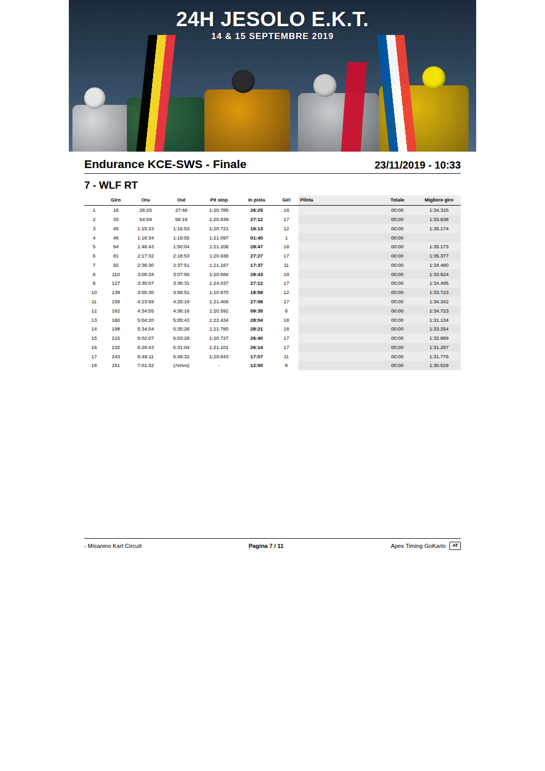24H JESOLO E.K.T.
14 & 15 SEPTEMBRE 2019
Endurance KCE-SWS - Finale
23/11/2019 - 10:33
7 - WLF RT
| | Giro | Ora | Out | Pit stop | In pista | Giri | Pilota | Totale | Migliore giro |
| --- | --- | --- | --- | --- | --- | --- | --- | --- | --- |
| 1 | 16 | 26:25 | 27:46 | 1:20.785 | 26:25 | 16 | | 00:00 | 1:34.325 |
| 2 | 33 | 54:59 | 56:19 | 1:20.839 | 27:12 | 17 | | 00:00 | 1:33.638 |
| 3 | 45 | 1:15:33 | 1:16:53 | 1:20.721 | 19:13 | 12 | | 00:00 | 1:35.174 |
| 4 | 46 | 1:18:34 | 1:19:55 | 1:21.097 | 01:40 | 1 | | 00:00 | |
| 5 | 64 | 1:48:43 | 1:50:04 | 1:21.208 | 28:47 | 18 | | 00:00 | 1:35.173 |
| 6 | 81 | 2:17:32 | 2:18:53 | 1:20.938 | 27:27 | 17 | | 00:00 | 1:35.377 |
| 7 | 92 | 2:36:30 | 2:37:51 | 1:21.167 | 17:37 | 11 | | 00:00 | 1:34.480 |
| 8 | 110 | 3:06:34 | 3:07:55 | 1:20.666 | 28:43 | 18 | | 00:00 | 1:33.924 |
| 9 | 127 | 3:35:07 | 3:36:31 | 1:24.037 | 27:12 | 17 | | 00:00 | 1:34.495 |
| 10 | 139 | 3:55:30 | 3:56:51 | 1:20.970 | 18:59 | 12 | | 00:00 | 1:33.723 |
| 11 | 156 | 4:23:58 | 4:25:19 | 1:21.406 | 27:06 | 17 | | 00:00 | 1:34.342 |
| 12 | 162 | 4:34:55 | 4:36:16 | 1:20.592 | 09:35 | 6 | | 00:00 | 1:34.723 |
| 13 | 180 | 5:04:20 | 5:05:43 | 1:22.434 | 28:04 | 18 | | 00:00 | 1:31.134 |
| 14 | 198 | 5:34:04 | 5:35:26 | 1:21.780 | 28:21 | 18 | | 00:00 | 1:33.254 |
| 15 | 215 | 6:02:07 | 6:03:28 | 1:20.727 | 26:40 | 17 | | 00:00 | 1:32.889 |
| 16 | 232 | 6:29:43 | 6:31:04 | 1:21.101 | 26:14 | 17 | | 00:00 | 1:31.287 |
| 17 | 243 | 6:48:11 | 6:49:32 | 1:20.843 | 17:07 | 11 | | 00:00 | 1:31.776 |
| 18 | 251 | 7:01:32 | (Arrivo) | - | 12:00 | 8 | | 00:00 | 1:30.529 |
- Misanino Kart Circuit
Pagina 7 / 11
Apex Timing GoKarts AT